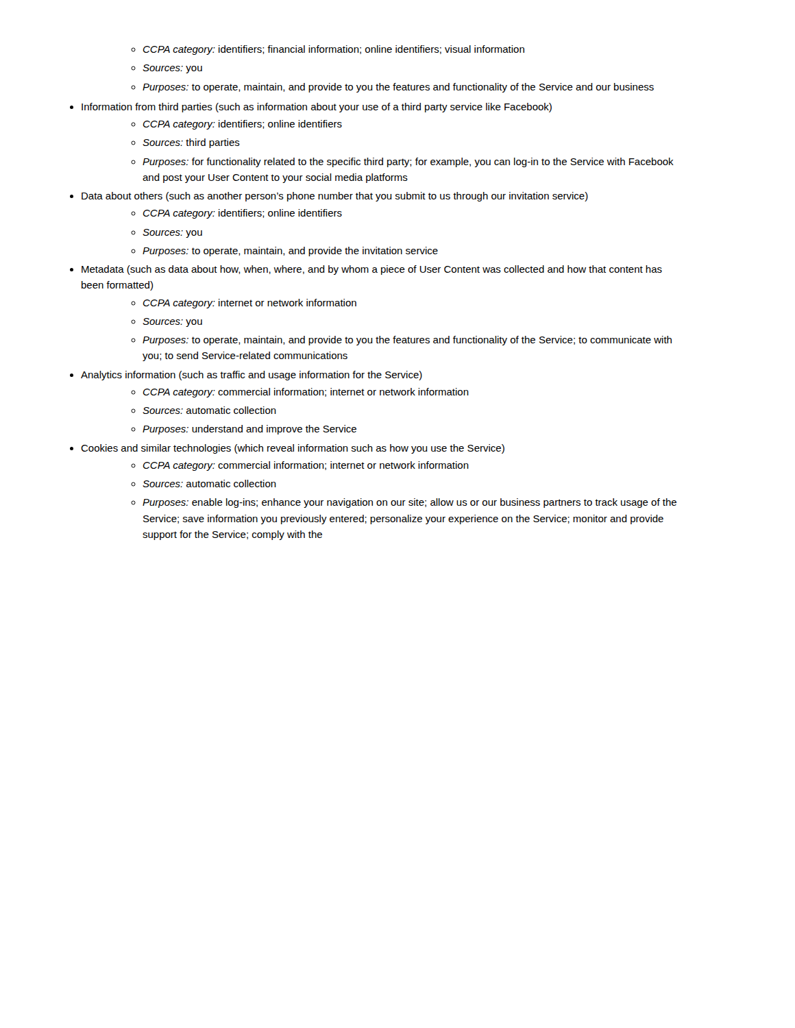CCPA category: identifiers; financial information; online identifiers; visual information
Sources: you
Purposes: to operate, maintain, and provide to you the features and functionality of the Service and our business
Information from third parties (such as information about your use of a third party service like Facebook)
CCPA category: identifiers; online identifiers
Sources: third parties
Purposes: for functionality related to the specific third party; for example, you can log-in to the Service with Facebook and post your User Content to your social media platforms
Data about others (such as another person’s phone number that you submit to us through our invitation service)
CCPA category: identifiers; online identifiers
Sources: you
Purposes: to operate, maintain, and provide the invitation service
Metadata (such as data about how, when, where, and by whom a piece of User Content was collected and how that content has been formatted)
CCPA category: internet or network information
Sources: you
Purposes: to operate, maintain, and provide to you the features and functionality of the Service; to communicate with you; to send Service-related communications
Analytics information (such as traffic and usage information for the Service)
CCPA category: commercial information; internet or network information
Sources: automatic collection
Purposes: understand and improve the Service
Cookies and similar technologies (which reveal information such as how you use the Service)
CCPA category: commercial information; internet or network information
Sources: automatic collection
Purposes: enable log-ins; enhance your navigation on our site; allow us or our business partners to track usage of the Service; save information you previously entered; personalize your experience on the Service; monitor and provide support for the Service; comply with the